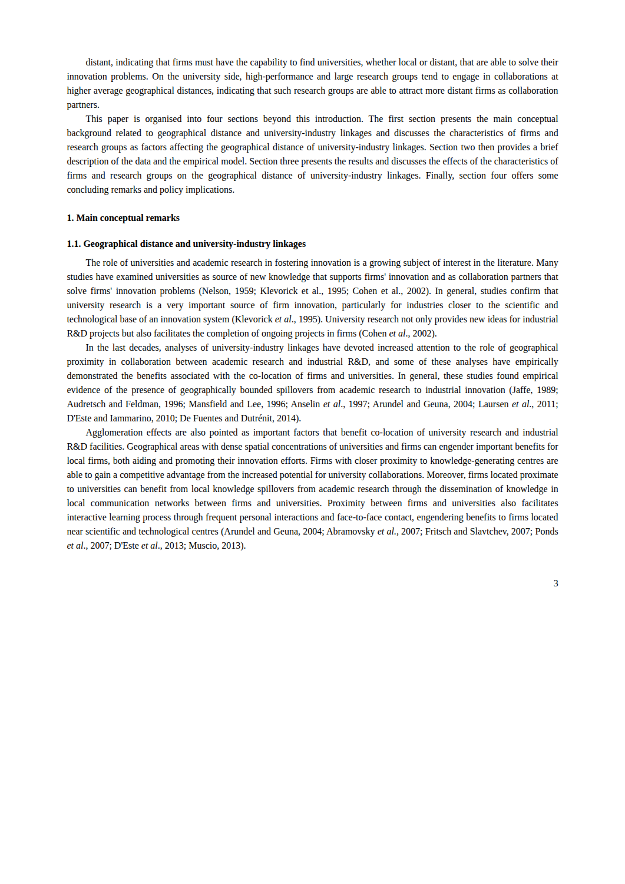distant, indicating that firms must have the capability to find universities, whether local or distant, that are able to solve their innovation problems. On the university side, high-performance and large research groups tend to engage in collaborations at higher average geographical distances, indicating that such research groups are able to attract more distant firms as collaboration partners.
This paper is organised into four sections beyond this introduction. The first section presents the main conceptual background related to geographical distance and university-industry linkages and discusses the characteristics of firms and research groups as factors affecting the geographical distance of university-industry linkages. Section two then provides a brief description of the data and the empirical model. Section three presents the results and discusses the effects of the characteristics of firms and research groups on the geographical distance of university-industry linkages. Finally, section four offers some concluding remarks and policy implications.
1. Main conceptual remarks
1.1. Geographical distance and university-industry linkages
The role of universities and academic research in fostering innovation is a growing subject of interest in the literature. Many studies have examined universities as source of new knowledge that supports firms' innovation and as collaboration partners that solve firms' innovation problems (Nelson, 1959; Klevorick et al., 1995; Cohen et al., 2002). In general, studies confirm that university research is a very important source of firm innovation, particularly for industries closer to the scientific and technological base of an innovation system (Klevorick et al., 1995). University research not only provides new ideas for industrial R&D projects but also facilitates the completion of ongoing projects in firms (Cohen et al., 2002).
In the last decades, analyses of university-industry linkages have devoted increased attention to the role of geographical proximity in collaboration between academic research and industrial R&D, and some of these analyses have empirically demonstrated the benefits associated with the co-location of firms and universities. In general, these studies found empirical evidence of the presence of geographically bounded spillovers from academic research to industrial innovation (Jaffe, 1989; Audretsch and Feldman, 1996; Mansfield and Lee, 1996; Anselin et al., 1997; Arundel and Geuna, 2004; Laursen et al., 2011; D'Este and Iammarino, 2010; De Fuentes and Dutrénit, 2014).
Agglomeration effects are also pointed as important factors that benefit co-location of university research and industrial R&D facilities. Geographical areas with dense spatial concentrations of universities and firms can engender important benefits for local firms, both aiding and promoting their innovation efforts. Firms with closer proximity to knowledge-generating centres are able to gain a competitive advantage from the increased potential for university collaborations. Moreover, firms located proximate to universities can benefit from local knowledge spillovers from academic research through the dissemination of knowledge in local communication networks between firms and universities. Proximity between firms and universities also facilitates interactive learning process through frequent personal interactions and face-to-face contact, engendering benefits to firms located near scientific and technological centres (Arundel and Geuna, 2004; Abramovsky et al., 2007; Fritsch and Slavtchev, 2007; Ponds et al., 2007; D'Este et al., 2013; Muscio, 2013).
3